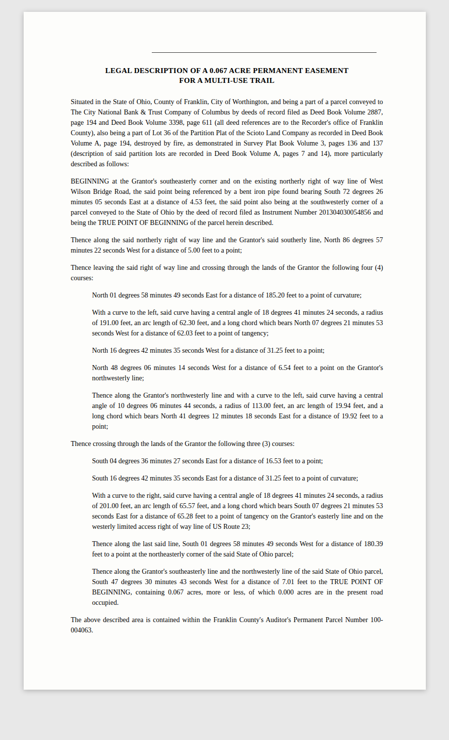Legal Description of a 0.067 Acre Permanent Easement
for a Multi-Use Trail
Situated in the State of Ohio, County of Franklin, City of Worthington, and being a part of a parcel conveyed to The City National Bank & Trust Company of Columbus by deeds of record filed as Deed Book Volume 2887, page 194 and Deed Book Volume 3398, page 611 (all deed references are to the Recorder's office of Franklin County), also being a part of Lot 36 of the Partition Plat of the Scioto Land Company as recorded in Deed Book Volume A, page 194, destroyed by fire, as demonstrated in Survey Plat Book Volume 3, pages 136 and 137 (description of said partition lots are recorded in Deed Book Volume A, pages 7 and 14), more particularly described as follows:
BEGINNING at the Grantor's southeasterly corner and on the existing northerly right of way line of West Wilson Bridge Road, the said point being referenced by a bent iron pipe found bearing South 72 degrees 26 minutes 05 seconds East at a distance of 4.53 feet, the said point also being at the southwesterly corner of a parcel conveyed to the State of Ohio by the deed of record filed as Instrument Number 201304030054856 and being the TRUE POINT OF BEGINNING of the parcel herein described.
Thence along the said northerly right of way line and the Grantor's said southerly line, North 86 degrees 57 minutes 22 seconds West for a distance of 5.00 feet to a point;
Thence leaving the said right of way line and crossing through the lands of the Grantor the following four (4) courses:
North 01 degrees 58 minutes 49 seconds East for a distance of 185.20 feet to a point of curvature;
With a curve to the left, said curve having a central angle of 18 degrees 41 minutes 24 seconds, a radius of 191.00 feet, an arc length of 62.30 feet, and a long chord which bears North 07 degrees 21 minutes 53 seconds West for a distance of 62.03 feet to a point of tangency;
North 16 degrees 42 minutes 35 seconds West for a distance of 31.25 feet to a point;
North 48 degrees 06 minutes 14 seconds West for a distance of 6.54 feet to a point on the Grantor's northwesterly line;
Thence along the Grantor's northwesterly line and with a curve to the left, said curve having a central angle of 10 degrees 06 minutes 44 seconds, a radius of 113.00 feet, an arc length of 19.94 feet, and a long chord which bears North 41 degrees 12 minutes 18 seconds East for a distance of 19.92 feet to a point;
Thence crossing through the lands of the Grantor the following three (3) courses:
South 04 degrees 36 minutes 27 seconds East for a distance of 16.53 feet to a point;
South 16 degrees 42 minutes 35 seconds East for a distance of 31.25 feet to a point of curvature;
With a curve to the right, said curve having a central angle of 18 degrees 41 minutes 24 seconds, a radius of 201.00 feet, an arc length of 65.57 feet, and a long chord which bears South 07 degrees 21 minutes 53 seconds East for a distance of 65.28 feet to a point of tangency on the Grantor's easterly line and on the westerly limited access right of way line of US Route 23;
Thence along the last said line, South 01 degrees 58 minutes 49 seconds West for a distance of 180.39 feet to a point at the northeasterly corner of the said State of Ohio parcel;
Thence along the Grantor's southeasterly line and the northwesterly line of the said State of Ohio parcel, South 47 degrees 30 minutes 43 seconds West for a distance of 7.01 feet to the TRUE POINT OF BEGINNING, containing 0.067 acres, more or less, of which 0.000 acres are in the present road occupied.
The above described area is contained within the Franklin County's Auditor's Permanent Parcel Number 100-004063.